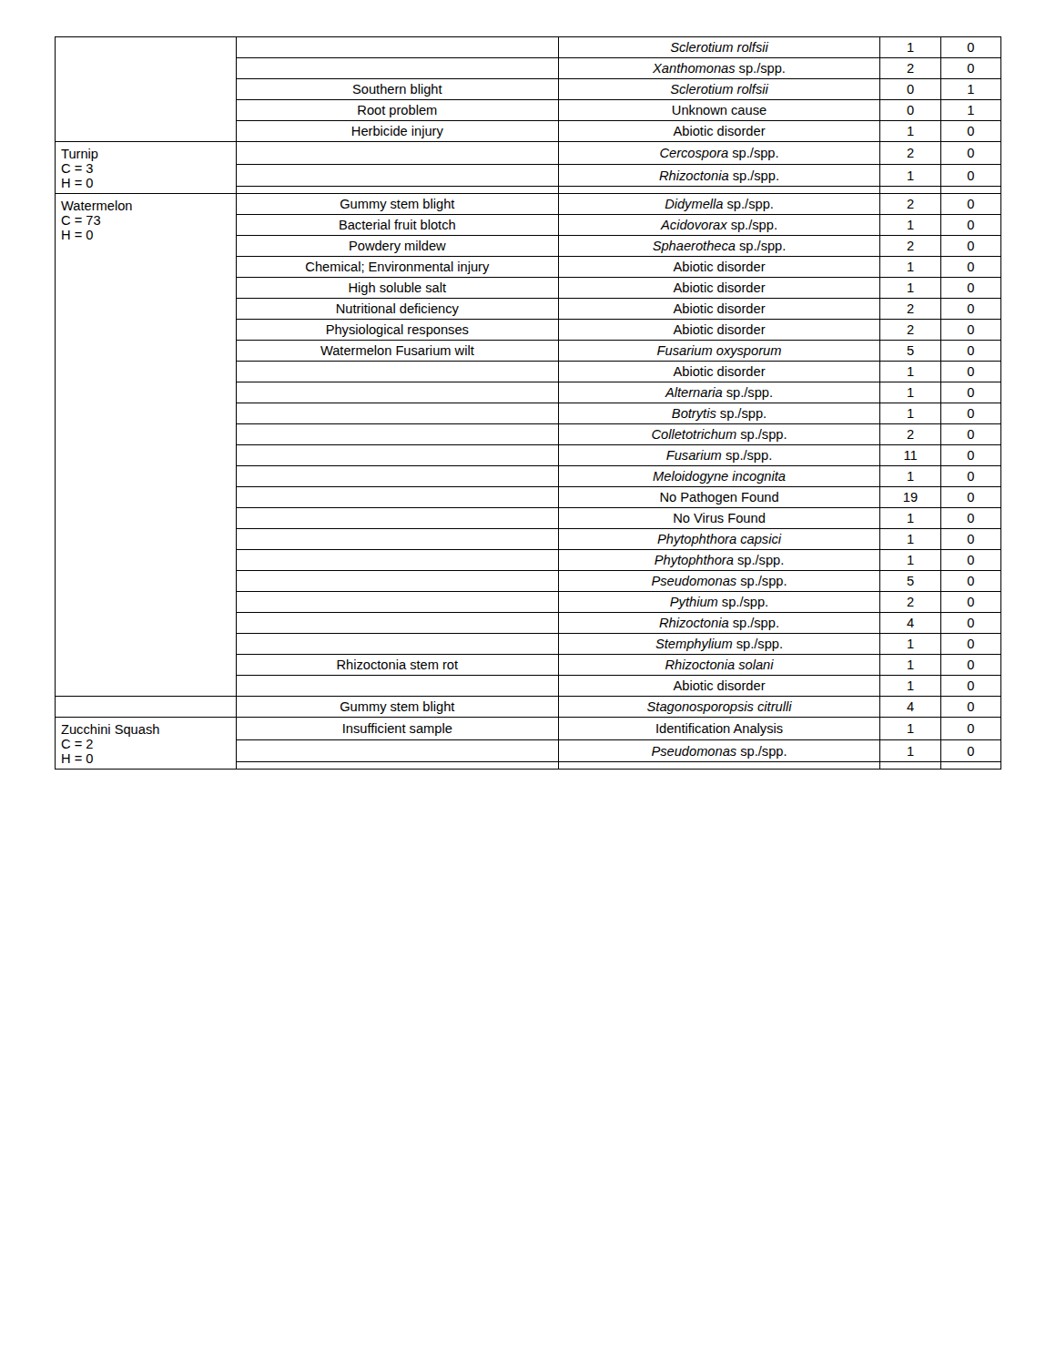| | | Sclerotium rolfsii | 1 | 0 |
| | Xanthomonas sp./spp. | 2 | 0 |
| Southern blight | Sclerotium rolfsii | 0 | 1 |
| Root problem | Unknown cause | 0 | 1 |
| Herbicide injury | Abiotic disorder | 1 | 0 |
| Turnip C = 3 H = 0 | | Cercospora sp./spp. | 2 | 0 |
| | Rhizoctonia sp./spp. | 1 | 0 |
| Watermelon C = 73 H = 0 | Gummy stem blight | Didymella sp./spp. | 2 | 0 |
| Bacterial fruit blotch | Acidovorax sp./spp. | 1 | 0 |
| Powdery mildew | Sphaerotheca sp./spp. | 2 | 0 |
| Chemical; Environmental injury | Abiotic disorder | 1 | 0 |
| High soluble salt | Abiotic disorder | 1 | 0 |
| Nutritional deficiency | Abiotic disorder | 2 | 0 |
| Physiological responses | Abiotic disorder | 2 | 0 |
| Watermelon Fusarium wilt | Fusarium oxysporum | 5 | 0 |
| | Abiotic disorder | 1 | 0 |
| | Alternaria sp./spp. | 1 | 0 |
| | Botrytis sp./spp. | 1 | 0 |
| | Colletotrichum sp./spp. | 2 | 0 |
| | Fusarium sp./spp. | 11 | 0 |
| | Meloidogyne incognita | 1 | 0 |
| | No Pathogen Found | 19 | 0 |
| | No Virus Found | 1 | 0 |
| | Phytophthora capsici | 1 | 0 |
| | Phytophthora sp./spp. | 1 | 0 |
| | Pseudomonas sp./spp. | 5 | 0 |
| | Pythium sp./spp. | 2 | 0 |
| | Rhizoctonia sp./spp. | 4 | 0 |
| | Stemphylium sp./spp. | 1 | 0 |
| Rhizoctonia stem rot | Rhizoctonia solani | 1 | 0 |
| | Abiotic disorder | 1 | 0 |
| | Gummy stem blight | Stagonosporopsis citrulli | 4 | 0 |
| Zucchini Squash C = 2 H = 0 | Insufficient sample | Identification Analysis | 1 | 0 |
| | Pseudomonas sp./spp. | 1 | 0 |